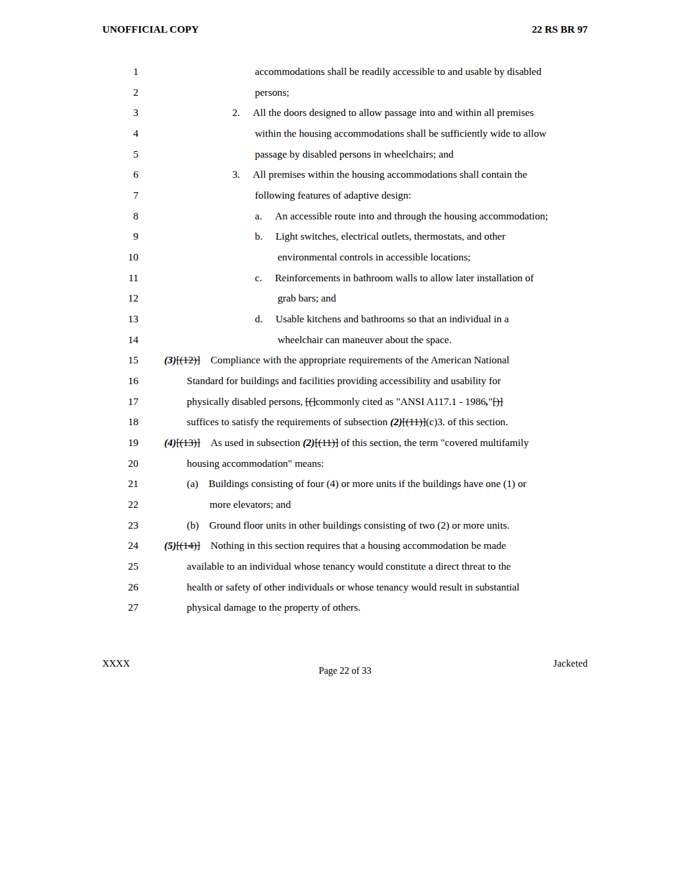UNOFFICIAL COPY 22 RS BR 97
1
accommodations shall be readily accessible to and usable by disabled
2
persons;
3
2. All the doors designed to allow passage into and within all premises
4
within the housing accommodations shall be sufficiently wide to allow
5
passage by disabled persons in wheelchairs; and
6
3. All premises within the housing accommodations shall contain the
7
following features of adaptive design:
8
a. An accessible route into and through the housing accommodation;
9
b. Light switches, electrical outlets, thermostats, and other
10
environmental controls in accessible locations;
11
c. Reinforcements in bathroom walls to allow later installation of
12
grab bars; and
13
d. Usable kitchens and bathrooms so that an individual in a
14
wheelchair can maneuver about the space.
15
(3)[(12)] Compliance with the appropriate requirements of the American National
16
Standard for buildings and facilities providing accessibility and usability for
17
physically disabled persons, [(] commonly cited as "ANSI A117.1 - 1986,"[)]
18
suffices to satisfy the requirements of subsection (2)[(11)](c)3. of this section.
19
(4)[(13)] As used in subsection (2)[(11)] of this section, the term "covered multifamily
20
housing accommodation" means:
21
(a) Buildings consisting of four (4) or more units if the buildings have one (1) or
22
more elevators; and
23
(b) Ground floor units in other buildings consisting of two (2) or more units.
24
(5)[(14)] Nothing in this section requires that a housing accommodation be made
25
available to an individual whose tenancy would constitute a direct threat to the
26
health or safety of other individuals or whose tenancy would result in substantial
27
physical damage to the property of others.
XXXX Page 22 of 33 Jacketed